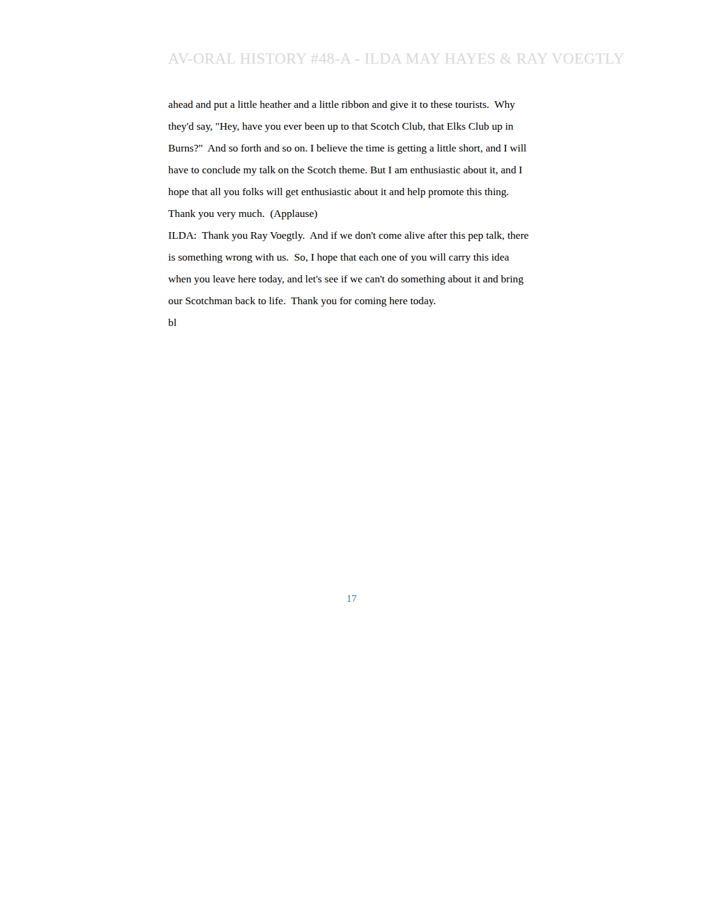AV-ORAL HISTORY #48-A - ILDA MAY HAYES & RAY VOEGTLY
ahead and put a little heather and a little ribbon and give it to these tourists. Why they'd say, "Hey, have you ever been up to that Scotch Club, that Elks Club up in Burns?" And so forth and so on. I believe the time is getting a little short, and I will have to conclude my talk on the Scotch theme. But I am enthusiastic about it, and I hope that all you folks will get enthusiastic about it and help promote this thing. Thank you very much. (Applause)
ILDA: Thank you Ray Voegtly. And if we don't come alive after this pep talk, there is something wrong with us. So, I hope that each one of you will carry this idea when you leave here today, and let's see if we can't do something about it and bring our Scotchman back to life. Thank you for coming here today.
bl
17